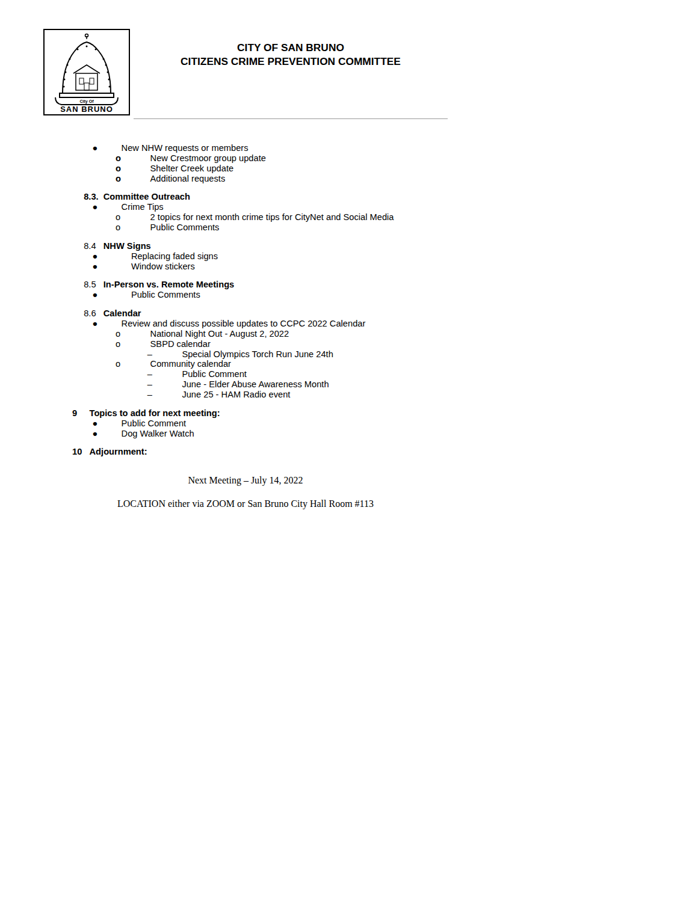City Of SAN BRUNO
CITY OF SAN BRUNO
CITIZENS CRIME PREVENTION COMMITTEE
●New NHW requests or members
o New Crestmoor group update
o Shelter Creek update
o Additional requests
8.3. Committee Outreach
●Crime Tips
o2 topics for next month crime tips for CityNet and Social Media
o Public Comments
8.4 NHW Signs
● Replacing faded signs
● Window stickers
8.5 In-Person vs. Remote Meetings
● Public Comments
8.6 Calendar
●Review and discuss possible updates to CCPC 2022 Calendar
o National Night Out - August 2, 2022
o SBPD calendar
–Special Olympics Torch Run June 24th
o Community calendar
–Public Comment
–June - Elder Abuse Awareness Month
–June 25 - HAM Radio event
9 Topics to add for next meeting:
●Public Comment
●Dog Walker Watch
10 Adjournment:
Next Meeting – July 14, 2022
LOCATION either via ZOOM or San Bruno City Hall Room #113